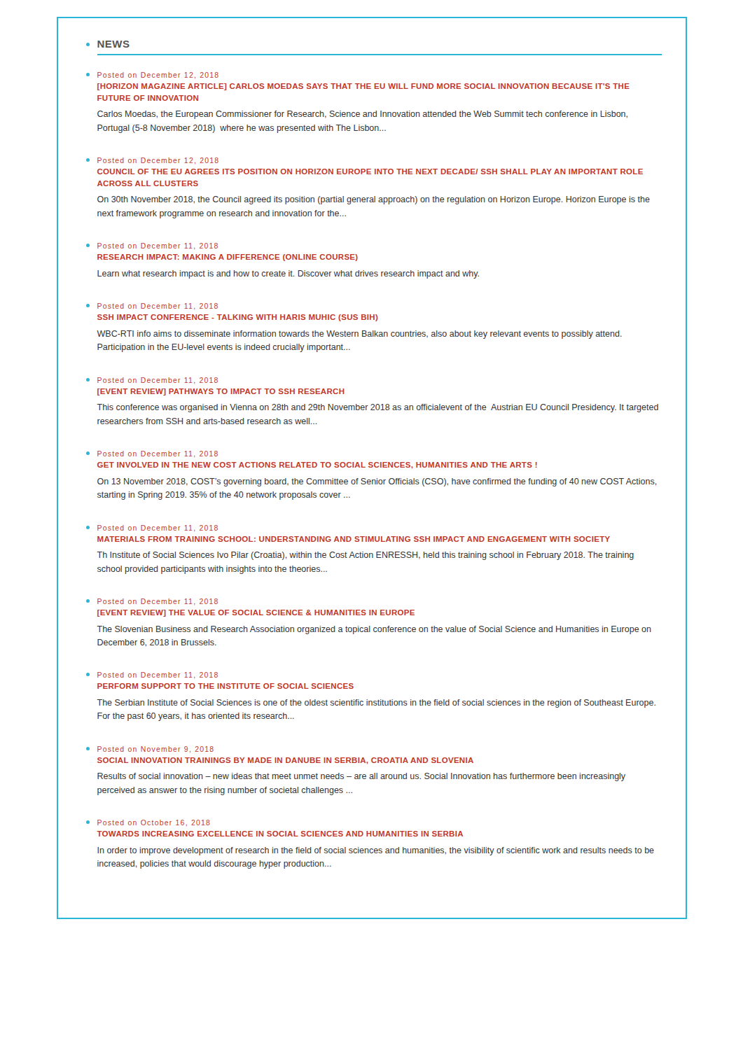NEWS
Posted on December 12, 2018
[Horizon Magazine Article] Carlos Moedas says that the EU will fund more social innovation because it's the future of innovation
Carlos Moedas, the European Commissioner for Research, Science and Innovation attended the Web Summit tech conference in Lisbon, Portugal (5-8 November 2018) where he was presented with The Lisbon...
Posted on December 12, 2018
Council of the EU agrees its position on Horizon Europe into the next decade/ SSH shall play an important role across all clusters
On 30th November 2018, the Council agreed its position (partial general approach) on the regulation on Horizon Europe. Horizon Europe is the next framework programme on research and innovation for the...
Posted on December 11, 2018
Research Impact: Making a Difference (online course)
Learn what research impact is and how to create it. Discover what drives research impact and why.
Posted on December 11, 2018
SSH Impact Conference - Talking with Haris Muhic (SUS BiH)
WBC-RTI info aims to disseminate information towards the Western Balkan countries, also about key relevant events to possibly attend. Participation in the EU-level events is indeed crucially important...
Posted on December 11, 2018
[Event Review] Pathways to Impact to SSH Research
This conference was organised in Vienna on 28th and 29th November 2018 as an officialevent of the Austrian EU Council Presidency. It targeted researchers from SSH and arts-based research as well...
Posted on December 11, 2018
Get involved in the new COST Actions related to Social Sciences, Humanities and the Arts !
On 13 November 2018, COST’s governing board, the Committee of Senior Officials (CSO), have confirmed the funding of 40 new COST Actions, starting in Spring 2019. 35% of the 40 network proposals cover ...
Posted on December 11, 2018
Materials from Training School: Understanding and stimulating SSH impact and engagement with society
Th Institute of Social Sciences Ivo Pilar (Croatia), within the Cost Action ENRESSH, held this training school in February 2018. The training school provided participants with insights into the theories...
Posted on December 11, 2018
[Event Review] The Value of Social Science & Humanities in Europe
The Slovenian Business and Research Association organized a topical conference on the value of Social Science and Humanities in Europe on December 6, 2018 in Brussels.
Posted on December 11, 2018
PERFORM support to the Institute of Social Sciences
The Serbian Institute of Social Sciences is one of the oldest scientific institutions in the field of social sciences in the region of Southeast Europe. For the past 60 years, it has oriented its research...
Posted on November 9, 2018
Social Innovation Trainings by Made in Danube in Serbia, Croatia and Slovenia
Results of social innovation – new ideas that meet unmet needs – are all around us. Social Innovation has furthermore been increasingly perceived as answer to the rising number of societal challenges ...
Posted on October 16, 2018
Towards increasing excellence in social sciences and humanities in Serbia
In order to improve development of research in the field of social sciences and humanities, the visibility of scientific work and results needs to be increased, policies that would discourage hyper production...